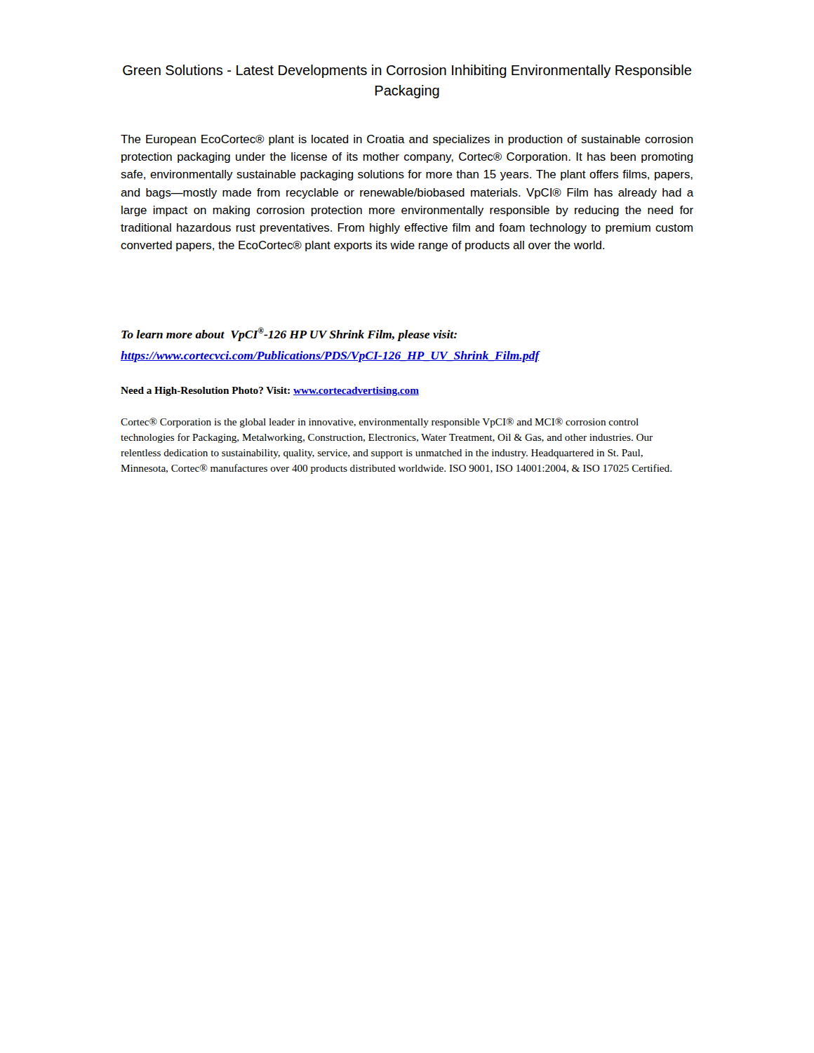Green Solutions - Latest Developments in Corrosion Inhibiting Environmentally Responsible Packaging
The European EcoCortec® plant is located in Croatia and specializes in production of sustainable corrosion protection packaging under the license of its mother company, Cortec® Corporation. It has been promoting safe, environmentally sustainable packaging solutions for more than 15 years. The plant offers films, papers, and bags—mostly made from recyclable or renewable/biobased materials. VpCI® Film has already had a large impact on making corrosion protection more environmentally responsible by reducing the need for traditional hazardous rust preventatives. From highly effective film and foam technology to premium custom converted papers, the EcoCortec® plant exports its wide range of products all over the world.
To learn more about VpCI®-126 HP UV Shrink Film, please visit:
https://www.cortecvci.com/Publications/PDS/VpCI-126_HP_UV_Shrink_Film.pdf
Need a High-Resolution Photo? Visit: www.cortecadvertising.com
Cortec® Corporation is the global leader in innovative, environmentally responsible VpCI® and MCI® corrosion control technologies for Packaging, Metalworking, Construction, Electronics, Water Treatment, Oil & Gas, and other industries. Our relentless dedication to sustainability, quality, service, and support is unmatched in the industry. Headquartered in St. Paul, Minnesota, Cortec® manufactures over 400 products distributed worldwide. ISO 9001, ISO 14001:2004, & ISO 17025 Certified.